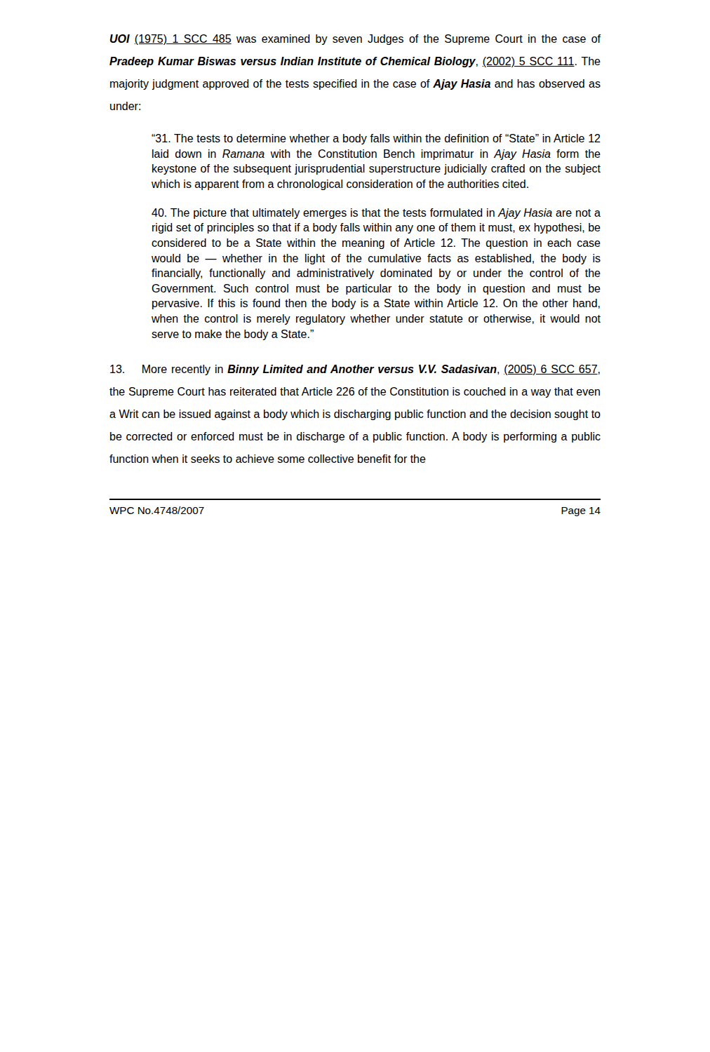UOI (1975) 1 SCC 485 was examined by seven Judges of the Supreme Court in the case of Pradeep Kumar Biswas versus Indian Institute of Chemical Biology, (2002) 5 SCC 111. The majority judgment approved of the tests specified in the case of Ajay Hasia and has observed as under:
“31. The tests to determine whether a body falls within the definition of “State” in Article 12 laid down in Ramana with the Constitution Bench imprimatur in Ajay Hasia form the keystone of the subsequent jurisprudential superstructure judicially crafted on the subject which is apparent from a chronological consideration of the authorities cited.
40. The picture that ultimately emerges is that the tests formulated in Ajay Hasia are not a rigid set of principles so that if a body falls within any one of them it must, ex hypothesi, be considered to be a State within the meaning of Article 12. The question in each case would be — whether in the light of the cumulative facts as established, the body is financially, functionally and administratively dominated by or under the control of the Government. Such control must be particular to the body in question and must be pervasive. If this is found then the body is a State within Article 12. On the other hand, when the control is merely regulatory whether under statute or otherwise, it would not serve to make the body a State.”
13. More recently in Binny Limited and Another versus V.V. Sadasivan, (2005) 6 SCC 657, the Supreme Court has reiterated that Article 226 of the Constitution is couched in a way that even a Writ can be issued against a body which is discharging public function and the decision sought to be corrected or enforced must be in discharge of a public function. A body is performing a public function when it seeks to achieve some collective benefit for the
WPC No.4748/2007 Page 14